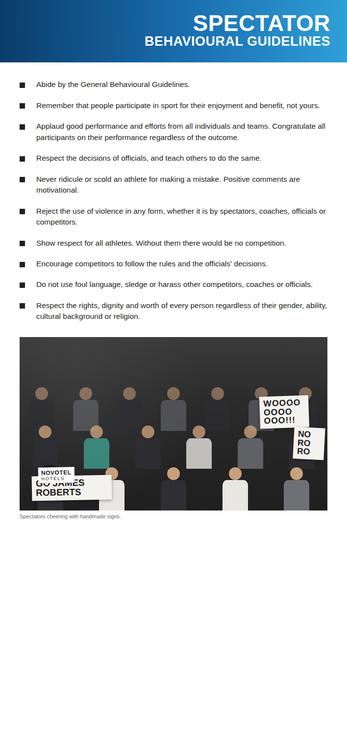Spectator Behavioural Guidelines
Abide by the General Behavioural Guidelines.
Remember that people participate in sport for their enjoyment and benefit, not yours.
Applaud good performance and efforts from all individuals and teams. Congratulate all participants on their performance regardless of the outcome.
Respect the decisions of officials, and teach others to do the same.
Never ridicule or scold an athlete for making a mistake. Positive comments are motivational.
Reject the use of violence in any form, whether it is by spectators, coaches, officials or competitors.
Show respect for all athletes. Without them there would be no competition.
Encourage competitors to follow the rules and the officials' decisions.
Do not use foul language, sledge or harass other competitors, coaches or officials.
Respect the rights, dignity and worth of every person regardless of their gender, ability, cultural background or religion.
WOOOO OOOO OOO!!!
NO RO RO
GO JAMES ROBERTS
NOVOTEL HOTELS
Spectators cheering with handmade signs.